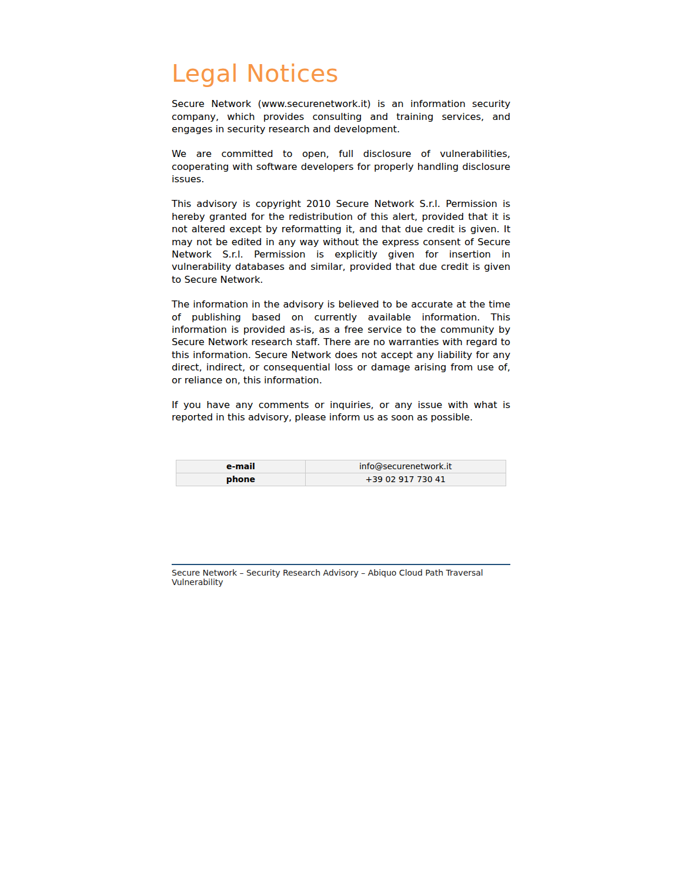Legal Notices
Secure Network (www.securenetwork.it) is an information security company, which provides consulting and training services, and engages in security research and development.
We are committed to open, full disclosure of vulnerabilities, cooperating with software developers for properly handling disclosure issues.
This advisory is copyright 2010 Secure Network S.r.l. Permission is hereby granted for the redistribution of this alert, provided that it is not altered except by reformatting it, and that due credit is given. It may not be edited in any way without the express consent of Secure Network S.r.l. Permission is explicitly given for insertion in vulnerability databases and similar, provided that due credit is given to Secure Network.
The information in the advisory is believed to be accurate at the time of publishing based on currently available information. This information is provided as-is, as a free service to the community by Secure Network research staff. There are no warranties with regard to this information. Secure Network does not accept any liability for any direct, indirect, or consequential loss or damage arising from use of, or reliance on, this information.
If you have any comments or inquiries, or any issue with what is reported in this advisory, please inform us as soon as possible.
| e-mail | info@securenetwork.it |
| phone | +39 02 917 730 41 |
Secure Network – Security Research Advisory – Abiquo Cloud Path Traversal Vulnerability